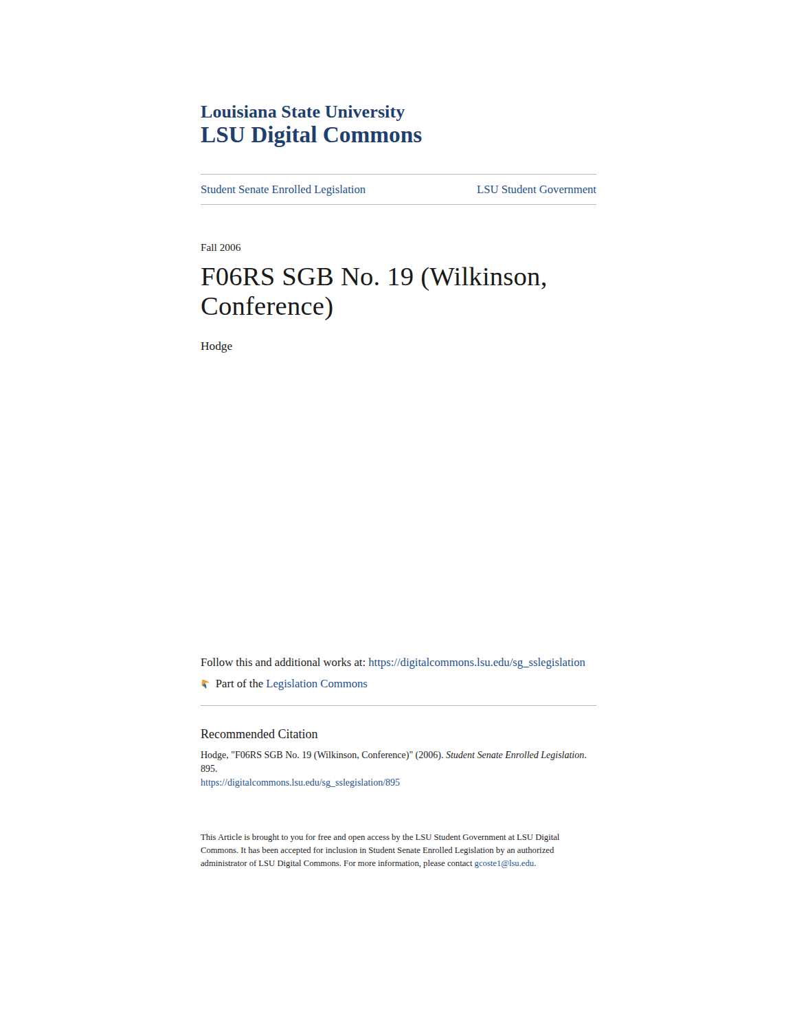Louisiana State University
LSU Digital Commons
Student Senate Enrolled Legislation
LSU Student Government
Fall 2006
F06RS SGB No. 19 (Wilkinson, Conference)
Hodge
Follow this and additional works at: https://digitalcommons.lsu.edu/sg_sslegislation
Part of the Legislation Commons
Recommended Citation
Hodge, "F06RS SGB No. 19 (Wilkinson, Conference)" (2006). Student Senate Enrolled Legislation. 895.
https://digitalcommons.lsu.edu/sg_sslegislation/895
This Article is brought to you for free and open access by the LSU Student Government at LSU Digital Commons. It has been accepted for inclusion in Student Senate Enrolled Legislation by an authorized administrator of LSU Digital Commons. For more information, please contact gcoste1@lsu.edu.